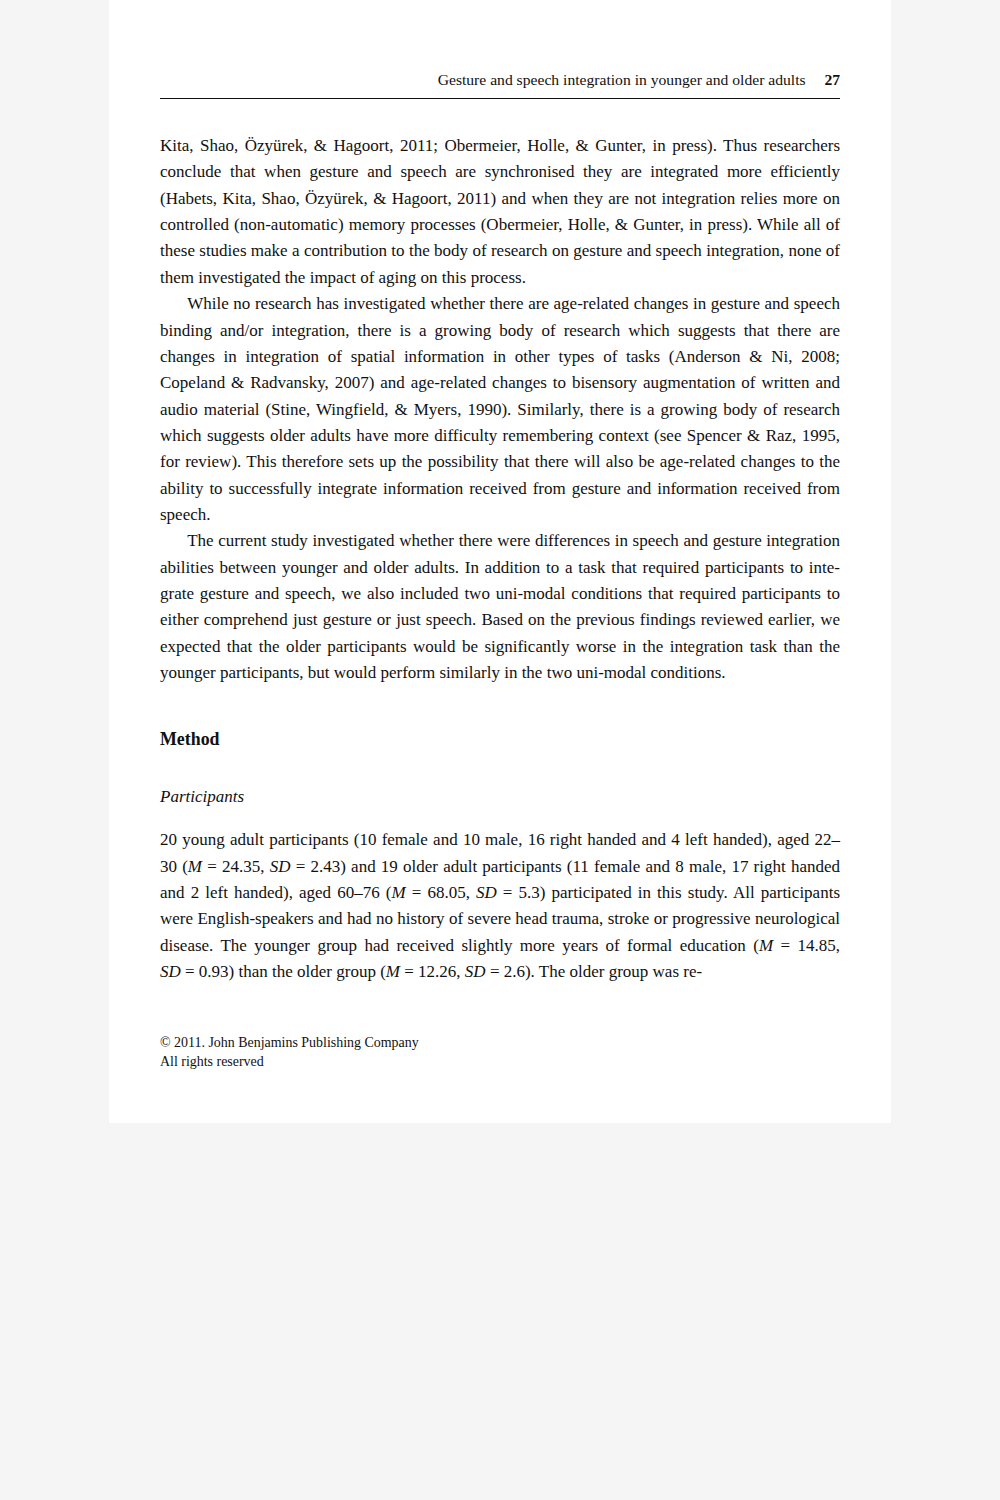Gesture and speech integration in younger and older adults 27
Kita, Shao, Özyürek, & Hagoort, 2011; Obermeier, Holle, & Gunter, in press). Thus researchers conclude that when gesture and speech are synchronised they are integrated more efficiently (Habets, Kita, Shao, Özyürek, & Hagoort, 2011) and when they are not integration relies more on controlled (non-automatic) memory processes (Obermeier, Holle, & Gunter, in press). While all of these studies make a contribution to the body of research on gesture and speech integration, none of them investigated the impact of aging on this process.
While no research has investigated whether there are age-related changes in gesture and speech binding and/or integration, there is a growing body of research which suggests that there are changes in integration of spatial information in other types of tasks (Anderson & Ni, 2008; Copeland & Radvansky, 2007) and age-related changes to bisensory augmentation of written and audio material (Stine, Wingfield, & Myers, 1990). Similarly, there is a growing body of research which suggests older adults have more difficulty remembering context (see Spencer & Raz, 1995, for review). This therefore sets up the possibility that there will also be age-related changes to the ability to successfully integrate information received from gesture and information received from speech.
The current study investigated whether there were differences in speech and gesture integration abilities between younger and older adults. In addition to a task that required participants to integrate gesture and speech, we also included two uni-modal conditions that required participants to either comprehend just gesture or just speech. Based on the previous findings reviewed earlier, we expected that the older participants would be significantly worse in the integration task than the younger participants, but would perform similarly in the two uni-modal conditions.
Method
Participants
20 young adult participants (10 female and 10 male, 16 right handed and 4 left handed), aged 22–30 (M = 24.35, SD = 2.43) and 19 older adult participants (11 female and 8 male, 17 right handed and 2 left handed), aged 60–76 (M = 68.05, SD = 5.3) participated in this study. All participants were English-speakers and had no history of severe head trauma, stroke or progressive neurological disease. The younger group had received slightly more years of formal education (M = 14.85, SD = 0.93) than the older group (M = 12.26, SD = 2.6). The older group was re-
© 2011. John Benjamins Publishing Company
All rights reserved